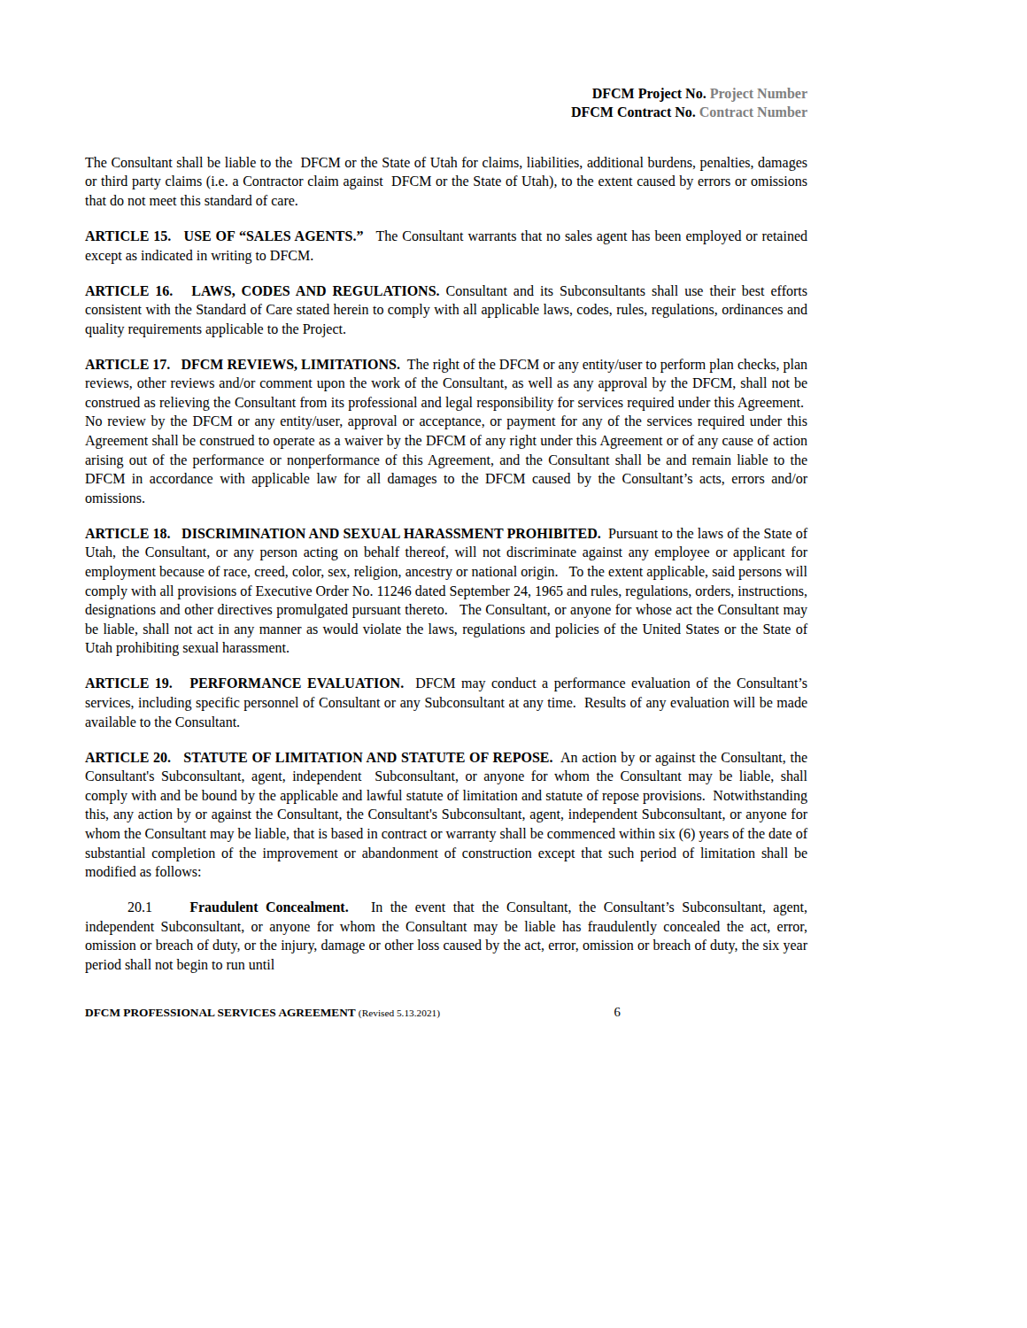DFCM Project No. Project Number
DFCM Contract No. Contract Number
The Consultant shall be liable to the DFCM or the State of Utah for claims, liabilities, additional burdens, penalties, damages or third party claims (i.e. a Contractor claim against DFCM or the State of Utah), to the extent caused by errors or omissions that do not meet this standard of care.
ARTICLE 15. USE OF “SALES AGENTS.” The Consultant warrants that no sales agent has been employed or retained except as indicated in writing to DFCM.
ARTICLE 16. LAWS, CODES AND REGULATIONS. Consultant and its Subconsultants shall use their best efforts consistent with the Standard of Care stated herein to comply with all applicable laws, codes, rules, regulations, ordinances and quality requirements applicable to the Project.
ARTICLE 17. DFCM REVIEWS, LIMITATIONS. The right of the DFCM or any entity/user to perform plan checks, plan reviews, other reviews and/or comment upon the work of the Consultant, as well as any approval by the DFCM, shall not be construed as relieving the Consultant from its professional and legal responsibility for services required under this Agreement. No review by the DFCM or any entity/user, approval or acceptance, or payment for any of the services required under this Agreement shall be construed to operate as a waiver by the DFCM of any right under this Agreement or of any cause of action arising out of the performance or nonperformance of this Agreement, and the Consultant shall be and remain liable to the DFCM in accordance with applicable law for all damages to the DFCM caused by the Consultant’s acts, errors and/or omissions.
ARTICLE 18. DISCRIMINATION AND SEXUAL HARASSMENT PROHIBITED. Pursuant to the laws of the State of Utah, the Consultant, or any person acting on behalf thereof, will not discriminate against any employee or applicant for employment because of race, creed, color, sex, religion, ancestry or national origin. To the extent applicable, said persons will comply with all provisions of Executive Order No. 11246 dated September 24, 1965 and rules, regulations, orders, instructions, designations and other directives promulgated pursuant thereto. The Consultant, or anyone for whose act the Consultant may be liable, shall not act in any manner as would violate the laws, regulations and policies of the United States or the State of Utah prohibiting sexual harassment.
ARTICLE 19. PERFORMANCE EVALUATION. DFCM may conduct a performance evaluation of the Consultant’s services, including specific personnel of Consultant or any Subconsultant at any time. Results of any evaluation will be made available to the Consultant.
ARTICLE 20. STATUTE OF LIMITATION AND STATUTE OF REPOSE. An action by or against the Consultant, the Consultant's Subconsultant, agent, independent Subconsultant, or anyone for whom the Consultant may be liable, shall comply with and be bound by the applicable and lawful statute of limitation and statute of repose provisions. Notwithstanding this, any action by or against the Consultant, the Consultant's Subconsultant, agent, independent Subconsultant, or anyone for whom the Consultant may be liable, that is based in contract or warranty shall be commenced within six (6) years of the date of substantial completion of the improvement or abandonment of construction except that such period of limitation shall be modified as follows:
20.1 Fraudulent Concealment. In the event that the Consultant, the Consultant’s Subconsultant, agent, independent Subconsultant, or anyone for whom the Consultant may be liable has fraudulently concealed the act, error, omission or breach of duty, or the injury, damage or other loss caused by the act, error, omission or breach of duty, the six year period shall not begin to run until
DFCM PROFESSIONAL SERVICES AGREEMENT (Revised 5.13.2021) 6